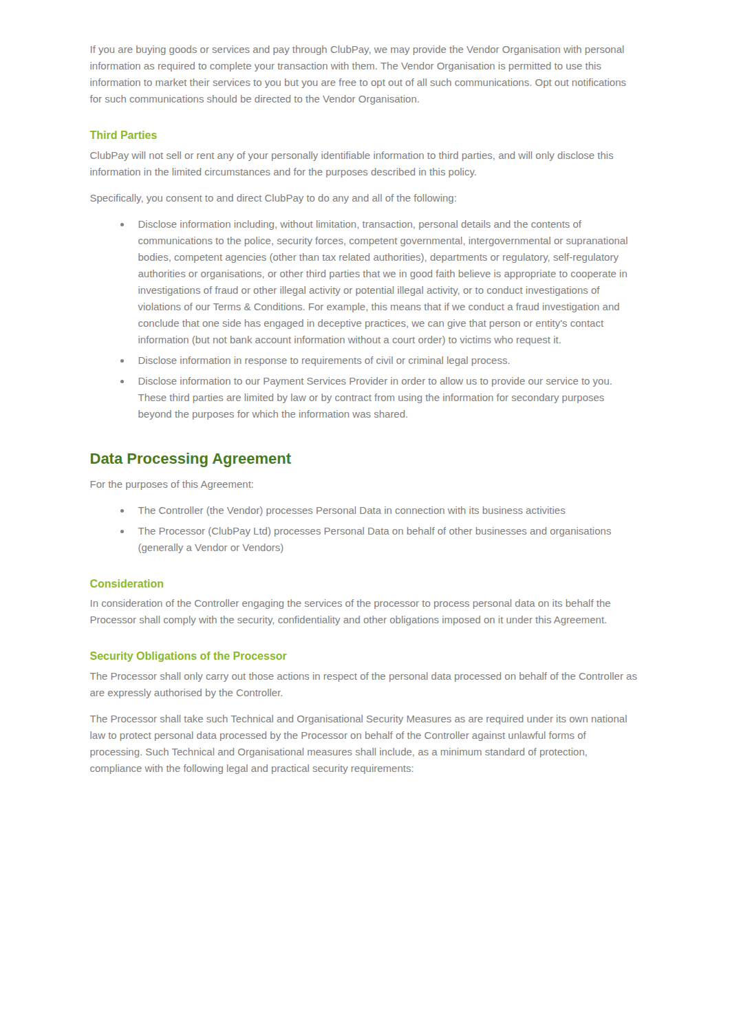If you are buying goods or services and pay through ClubPay, we may provide the Vendor Organisation with personal information as required to complete your transaction with them. The Vendor Organisation is permitted to use this information to market their services to you but you are free to opt out of all such communications. Opt out notifications for such communications should be directed to the Vendor Organisation.
Third Parties
ClubPay will not sell or rent any of your personally identifiable information to third parties, and will only disclose this information in the limited circumstances and for the purposes described in this policy.
Specifically, you consent to and direct ClubPay to do any and all of the following:
Disclose information including, without limitation, transaction, personal details and the contents of communications to the police, security forces, competent governmental, intergovernmental or supranational bodies, competent agencies (other than tax related authorities), departments or regulatory, self-regulatory authorities or organisations, or other third parties that we in good faith believe is appropriate to cooperate in investigations of fraud or other illegal activity or potential illegal activity, or to conduct investigations of violations of our Terms & Conditions. For example, this means that if we conduct a fraud investigation and conclude that one side has engaged in deceptive practices, we can give that person or entity's contact information (but not bank account information without a court order) to victims who request it.
Disclose information in response to requirements of civil or criminal legal process.
Disclose information to our Payment Services Provider in order to allow us to provide our service to you. These third parties are limited by law or by contract from using the information for secondary purposes beyond the purposes for which the information was shared.
Data Processing Agreement
For the purposes of this Agreement:
The Controller (the Vendor) processes Personal Data in connection with its business activities
The Processor (ClubPay Ltd) processes Personal Data on behalf of other businesses and organisations (generally a Vendor or Vendors)
Consideration
In consideration of the Controller engaging the services of the processor to process personal data on its behalf the Processor shall comply with the security, confidentiality and other obligations imposed on it under this Agreement.
Security Obligations of the Processor
The Processor shall only carry out those actions in respect of the personal data processed on behalf of the Controller as are expressly authorised by the Controller.
The Processor shall take such Technical and Organisational Security Measures as are required under its own national law to protect personal data processed by the Processor on behalf of the Controller against unlawful forms of processing. Such Technical and Organisational measures shall include, as a minimum standard of protection, compliance with the following legal and practical security requirements: